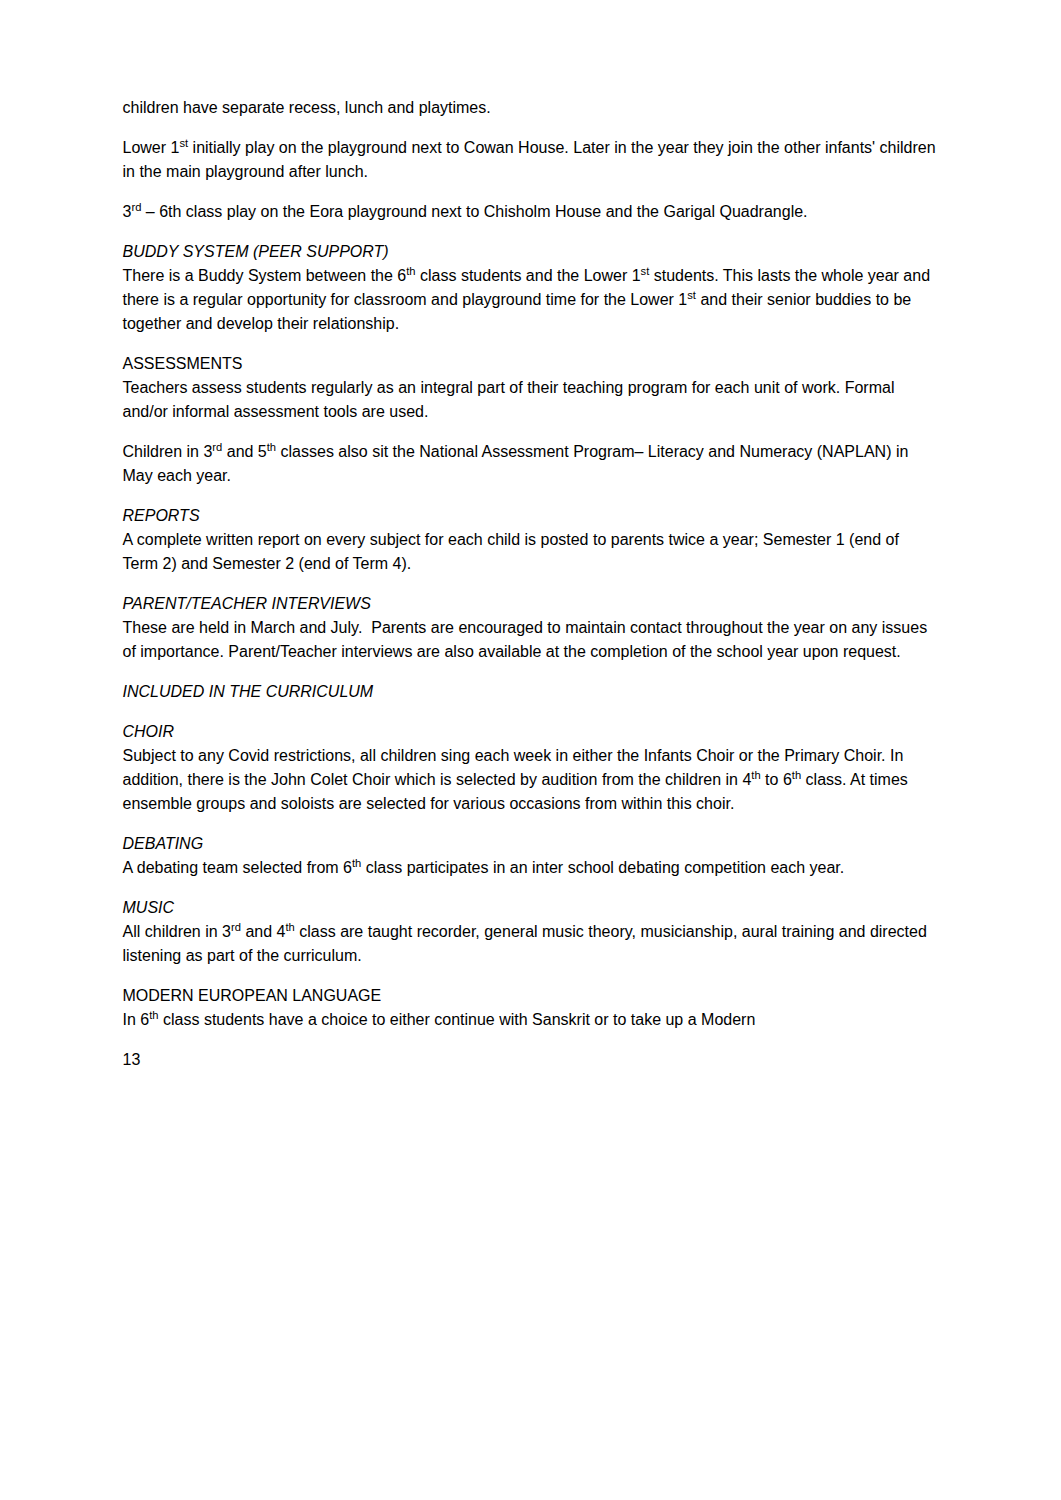children have separate recess, lunch and playtimes.
Lower 1st initially play on the playground next to Cowan House. Later in the year they join the other infants' children in the main playground after lunch.
3rd – 6th class play on the Eora playground next to Chisholm House and the Garigal Quadrangle.
BUDDY SYSTEM (PEER SUPPORT)
There is a Buddy System between the 6th class students and the Lower 1st students. This lasts the whole year and there is a regular opportunity for classroom and playground time for the Lower 1st and their senior buddies to be together and develop their relationship.
ASSESSMENTS
Teachers assess students regularly as an integral part of their teaching program for each unit of work. Formal and/or informal assessment tools are used.
Children in 3rd and 5th classes also sit the National Assessment Program– Literacy and Numeracy (NAPLAN) in May each year.
REPORTS
A complete written report on every subject for each child is posted to parents twice a year; Semester 1 (end of Term 2) and Semester 2 (end of Term 4).
PARENT/TEACHER INTERVIEWS
These are held in March and July. Parents are encouraged to maintain contact throughout the year on any issues of importance. Parent/Teacher interviews are also available at the completion of the school year upon request.
INCLUDED IN THE CURRICULUM
CHOIR
Subject to any Covid restrictions, all children sing each week in either the Infants Choir or the Primary Choir. In addition, there is the John Colet Choir which is selected by audition from the children in 4th to 6th class. At times ensemble groups and soloists are selected for various occasions from within this choir.
DEBATING
A debating team selected from 6th class participates in an inter school debating competition each year.
MUSIC
All children in 3rd and 4th class are taught recorder, general music theory, musicianship, aural training and directed listening as part of the curriculum.
MODERN EUROPEAN LANGUAGE
In 6th class students have a choice to either continue with Sanskrit or to take up a Modern
13